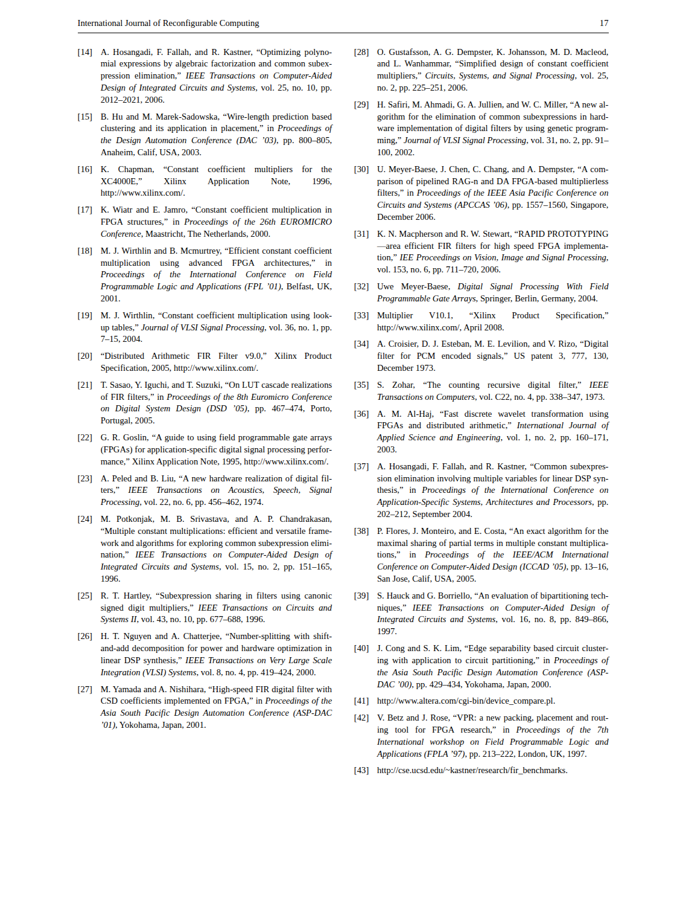International Journal of Reconfigurable Computing 17
A. Hosangadi, F. Fallah, and R. Kastner, “Optimizing polynomial expressions by algebraic factorization and common subexpression elimination,” IEEE Transactions on Computer-Aided Design of Integrated Circuits and Systems, vol. 25, no. 10, pp. 2012–2021, 2006.
B. Hu and M. Marek-Sadowska, “Wire-length prediction based clustering and its application in placement,” in Proceedings of the Design Automation Conference (DAC ’03), pp. 800–805, Anaheim, Calif, USA, 2003.
K. Chapman, “Constant coefficient multipliers for the XC4000E,” Xilinx Application Note, 1996, http://www.xilinx.com/.
K. Wiatr and E. Jamro, “Constant coefficient multiplication in FPGA structures,” in Proceedings of the 26th EUROMICRO Conference, Maastricht, The Netherlands, 2000.
M. J. Wirthlin and B. Mcmurtrey, “Efficient constant coefficient multiplication using advanced FPGA architectures,” in Proceedings of the International Conference on Field Programmable Logic and Applications (FPL ’01), Belfast, UK, 2001.
M. J. Wirthlin, “Constant coefficient multiplication using look-up tables,” Journal of VLSI Signal Processing, vol. 36, no. 1, pp. 7–15, 2004.
“Distributed Arithmetic FIR Filter v9.0,” Xilinx Product Specification, 2005, http://www.xilinx.com/.
T. Sasao, Y. Iguchi, and T. Suzuki, “On LUT cascade realizations of FIR filters,” in Proceedings of the 8th Euromicro Conference on Digital System Design (DSD ’05), pp. 467–474, Porto, Portugal, 2005.
G. R. Goslin, “A guide to using field programmable gate arrays (FPGAs) for application-specific digital signal processing performance,” Xilinx Application Note, 1995, http://www.xilinx.com/.
A. Peled and B. Liu, “A new hardware realization of digital filters,” IEEE Transactions on Acoustics, Speech, Signal Processing, vol. 22, no. 6, pp. 456–462, 1974.
M. Potkonjak, M. B. Srivastava, and A. P. Chandrakasan, “Multiple constant multiplications: efficient and versatile framework and algorithms for exploring common subexpression elimination,” IEEE Transactions on Computer-Aided Design of Integrated Circuits and Systems, vol. 15, no. 2, pp. 151–165, 1996.
R. T. Hartley, “Subexpression sharing in filters using canonic signed digit multipliers,” IEEE Transactions on Circuits and Systems II, vol. 43, no. 10, pp. 677–688, 1996.
H. T. Nguyen and A. Chatterjee, “Number-splitting with shift-and-add decomposition for power and hardware optimization in linear DSP synthesis,” IEEE Transactions on Very Large Scale Integration (VLSI) Systems, vol. 8, no. 4, pp. 419–424, 2000.
M. Yamada and A. Nishihara, “High-speed FIR digital filter with CSD coefficients implemented on FPGA,” in Proceedings of the Asia South Pacific Design Automation Conference (ASP-DAC ’01), Yokohama, Japan, 2001.
O. Gustafsson, A. G. Dempster, K. Johansson, M. D. Macleod, and L. Wanhammar, “Simplified design of constant coefficient multipliers,” Circuits, Systems, and Signal Processing, vol. 25, no. 2, pp. 225–251, 2006.
H. Safiri, M. Ahmadi, G. A. Jullien, and W. C. Miller, “A new algorithm for the elimination of common subexpressions in hardware implementation of digital filters by using genetic programming,” Journal of VLSI Signal Processing, vol. 31, no. 2, pp. 91–100, 2002.
U. Meyer-Baese, J. Chen, C. Chang, and A. Dempster, “A comparison of pipelined RAG-n and DA FPGA-based multiplierless filters,” in Proceedings of the IEEE Asia Pacific Conference on Circuits and Systems (APCCAS ’06), pp. 1557–1560, Singapore, December 2006.
K. N. Macpherson and R. W. Stewart, “RAPID PROTOTYPING—area efficient FIR filters for high speed FPGA implementation,” IEE Proceedings on Vision, Image and Signal Processing, vol. 153, no. 6, pp. 711–720, 2006.
Uwe Meyer-Baese, Digital Signal Processing With Field Programmable Gate Arrays, Springer, Berlin, Germany, 2004.
Multiplier V10.1, “Xilinx Product Specification,” http://www.xilinx.com/, April 2008.
A. Croisier, D. J. Esteban, M. E. Levilion, and V. Rizo, “Digital filter for PCM encoded signals,” US patent 3, 777, 130, December 1973.
S. Zohar, “The counting recursive digital filter,” IEEE Transactions on Computers, vol. C22, no. 4, pp. 338–347, 1973.
A. M. Al-Haj, “Fast discrete wavelet transformation using FPGAs and distributed arithmetic,” International Journal of Applied Science and Engineering, vol. 1, no. 2, pp. 160–171, 2003.
A. Hosangadi, F. Fallah, and R. Kastner, “Common subexpression elimination involving multiple variables for linear DSP synthesis,” in Proceedings of the International Conference on Application-Specific Systems, Architectures and Processors, pp. 202–212, September 2004.
P. Flores, J. Monteiro, and E. Costa, “An exact algorithm for the maximal sharing of partial terms in multiple constant multiplications,” in Proceedings of the IEEE/ACM International Conference on Computer-Aided Design (ICCAD ’05), pp. 13–16, San Jose, Calif, USA, 2005.
S. Hauck and G. Borriello, “An evaluation of bipartitioning techniques,” IEEE Transactions on Computer-Aided Design of Integrated Circuits and Systems, vol. 16, no. 8, pp. 849–866, 1997.
J. Cong and S. K. Lim, “Edge separability based circuit clustering with application to circuit partitioning,” in Proceedings of the Asia South Pacific Design Automation Conference (ASP-DAC ’00), pp. 429–434, Yokohama, Japan, 2000.
http://www.altera.com/cgi-bin/device_compare.pl.
V. Betz and J. Rose, “VPR: a new packing, placement and routing tool for FPGA research,” in Proceedings of the 7th International workshop on Field Programmable Logic and Applications (FPLA ’97), pp. 213–222, London, UK, 1997.
http://cse.ucsd.edu/~kastner/research/fir_benchmarks.